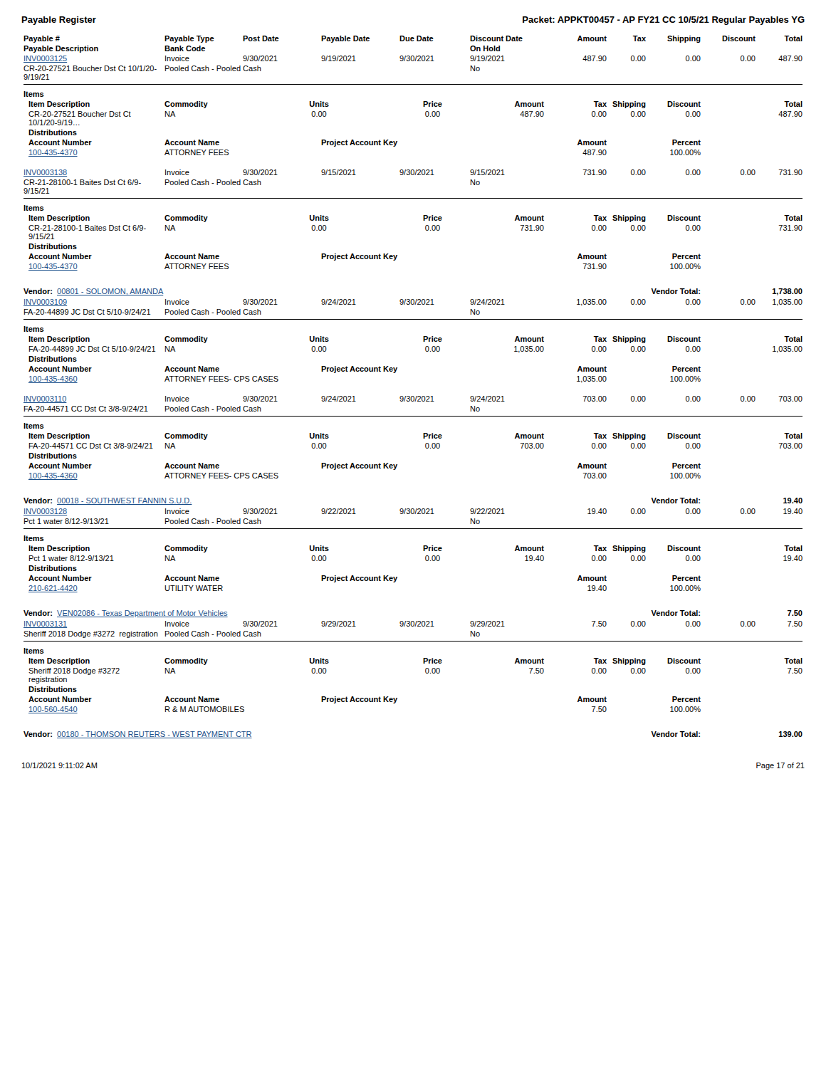Payable Register
Packet: APPKT00457 - AP FY21 CC 10/5/21 Regular Payables YG
| Payable # | Payable Type | Post Date | Payable Date | Due Date | Discount Date | Amount | Tax | Shipping | Discount | Total |
| Payable Description | Bank Code | On Hold | |
| INV0003125 | Invoice | 9/30/2021 | 9/19/2021 | 9/30/2021 | 9/19/2021 | 487.90 | 0.00 | 0.00 | 0.00 | 487.90 |
| CR-20-27521 Boucher Dst Ct 10/1/20-9/19/21 | Pooled Cash - Pooled Cash | No | |
| Items | |
| Item Description | Commodity | Units | Price | Amount | Tax | Shipping | Discount | Total |
| CR-20-27521 Boucher Dst Ct 10/1/20-9/19… | NA | 0.00 | 0.00 | 487.90 | 0.00 | 0.00 | 0.00 | 487.90 |
| Distributions | |
| Account Number | Account Name | Project Account Key | Amount | Percent | |
| 100-435-4370 | ATTORNEY FEES | | 487.90 | 100.00% | |
| INV0003138 | Invoice | 9/30/2021 | 9/15/2021 | 9/30/2021 | 9/15/2021 | 731.90 | 0.00 | 0.00 | 0.00 | 731.90 |
| CR-21-28100-1 Baites Dst Ct 6/9-9/15/21 | Pooled Cash - Pooled Cash | No | |
| Items | |
| Item Description | Commodity | Units | Price | Amount | Tax | Shipping | Discount | Total |
| CR-21-28100-1 Baites Dst Ct 6/9-9/15/21 | NA | 0.00 | 0.00 | 731.90 | 0.00 | 0.00 | 0.00 | 731.90 |
| Distributions | |
| Account Number | Account Name | Project Account Key | Amount | Percent | |
| 100-435-4370 | ATTORNEY FEES | | 731.90 | 100.00% | |
| Vendor: 00801 - SOLOMON, AMANDA | Vendor Total: | 1,738.00 |
| INV0003109 | Invoice | 9/30/2021 | 9/24/2021 | 9/30/2021 | 9/24/2021 | 1,035.00 | 0.00 | 0.00 | 0.00 | 1,035.00 |
| FA-20-44899 JC Dst Ct 5/10-9/24/21 | Pooled Cash - Pooled Cash | No | |
| Items | |
| Item Description | Commodity | Units | Price | Amount | Tax | Shipping | Discount | Total |
| FA-20-44899 JC Dst Ct 5/10-9/24/21 | NA | 0.00 | 0.00 | 1,035.00 | 0.00 | 0.00 | 0.00 | 1,035.00 |
| Distributions | |
| Account Number | Account Name | Project Account Key | Amount | Percent | |
| 100-435-4360 | ATTORNEY FEES- CPS CASES | | 1,035.00 | 100.00% | |
| INV0003110 | Invoice | 9/30/2021 | 9/24/2021 | 9/30/2021 | 9/24/2021 | 703.00 | 0.00 | 0.00 | 0.00 | 703.00 |
| FA-20-44571 CC Dst Ct 3/8-9/24/21 | Pooled Cash - Pooled Cash | No | |
| Items | |
| Item Description | Commodity | Units | Price | Amount | Tax | Shipping | Discount | Total |
| FA-20-44571 CC Dst Ct 3/8-9/24/21 | NA | 0.00 | 0.00 | 703.00 | 0.00 | 0.00 | 0.00 | 703.00 |
| Distributions | |
| Account Number | Account Name | Project Account Key | Amount | Percent | |
| 100-435-4360 | ATTORNEY FEES- CPS CASES | | 703.00 | 100.00% | |
| Vendor: 00018 - SOUTHWEST FANNIN S.U.D. | Vendor Total: | 19.40 |
| INV0003128 | Invoice | 9/30/2021 | 9/22/2021 | 9/30/2021 | 9/22/2021 | 19.40 | 0.00 | 0.00 | 0.00 | 19.40 |
| Pct 1 water 8/12-9/13/21 | Pooled Cash - Pooled Cash | No | |
| Items | |
| Item Description | Commodity | Units | Price | Amount | Tax | Shipping | Discount | Total |
| Pct 1 water 8/12-9/13/21 | NA | 0.00 | 0.00 | 19.40 | 0.00 | 0.00 | 0.00 | 19.40 |
| Distributions | |
| Account Number | Account Name | Project Account Key | Amount | Percent | |
| 210-621-4420 | UTILITY WATER | | 19.40 | 100.00% | |
| Vendor: VEN02086 - Texas Department of Motor Vehicles | Vendor Total: | 7.50 |
| INV0003131 | Invoice | 9/30/2021 | 9/29/2021 | 9/30/2021 | 9/29/2021 | 7.50 | 0.00 | 0.00 | 0.00 | 7.50 |
| Sheriff 2018 Dodge #3272 registration | Pooled Cash - Pooled Cash | No | |
| Items | |
| Item Description | Commodity | Units | Price | Amount | Tax | Shipping | Discount | Total |
| Sheriff 2018 Dodge #3272 registration | NA | 0.00 | 0.00 | 7.50 | 0.00 | 0.00 | 0.00 | 7.50 |
| Distributions | |
| Account Number | Account Name | Project Account Key | Amount | Percent | |
| 100-560-4540 | R & M AUTOMOBILES | | 7.50 | 100.00% | |
| Vendor: 00180 - THOMSON REUTERS - WEST PAYMENT CTR | Vendor Total: | 139.00 |
10/1/2021 9:11:02 AM
Page 17 of 21